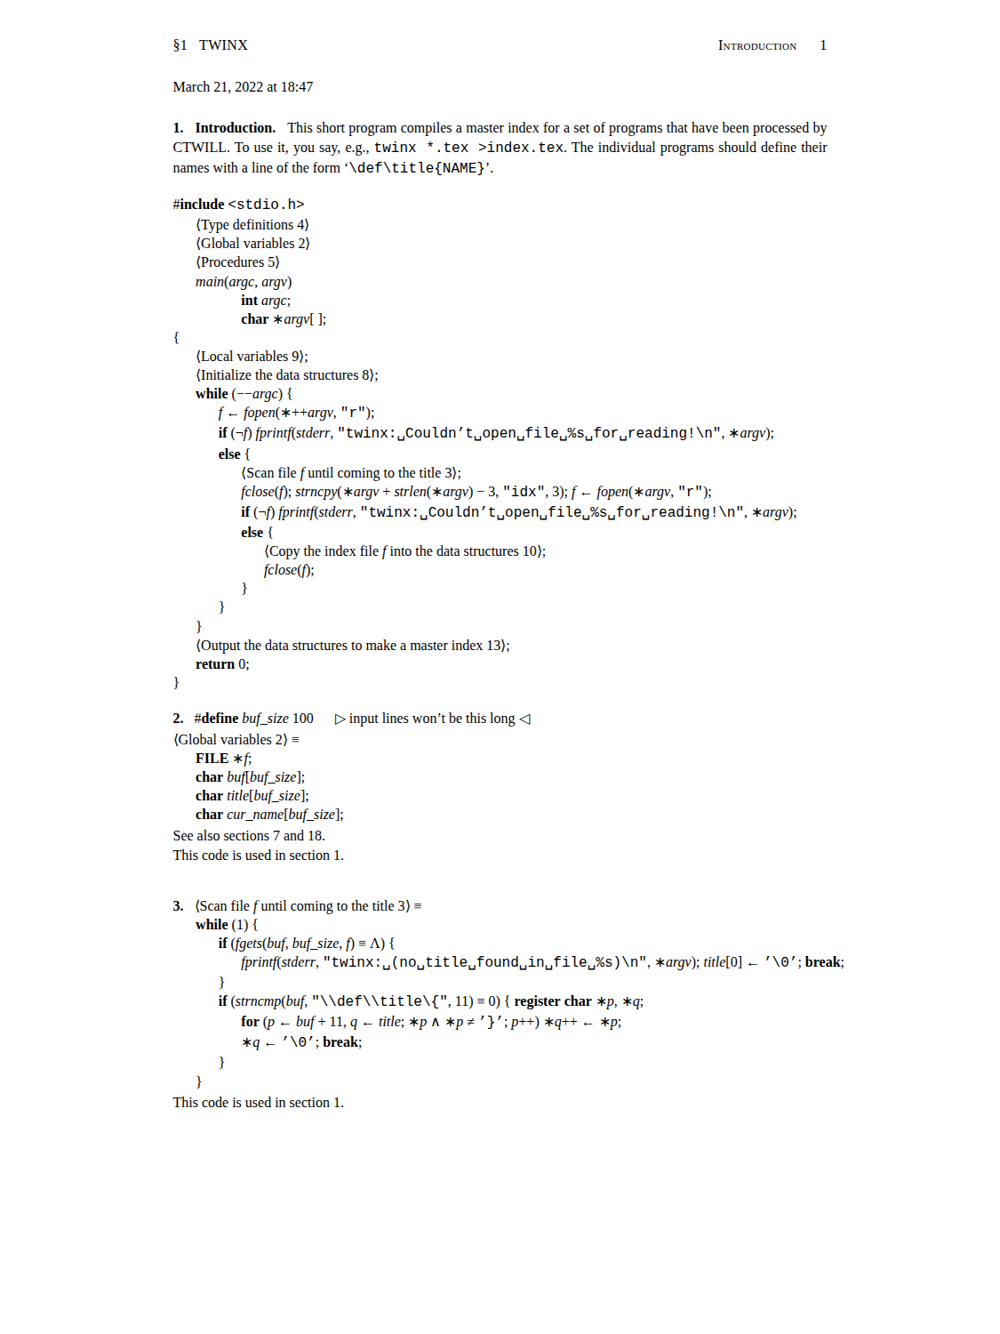§1 TWINX
Introduction 1
March 21, 2022 at 18:47
1. Introduction. This short program compiles a master index for a set of programs that have been processed by CTWILL. To use it, you say, e.g., twinx *.tex >index.tex. The individual programs should define their names with a line of the form ‘\def\title{NAME}’.
#include <stdio.h>
⟨Type definitions 4⟩
⟨Global variables 2⟩
⟨Procedures 5⟩
main(argc, argv)
int argc;
char ∗argv[ ];
{
⟨Local variables 9⟩;
⟨Initialize the data structures 8⟩;
while (−−argc) {
f ← fopen(∗++argv, "r");
if (¬f) fprintf(stderr, "twinx:␣Couldn’t␣open␣file␣%s␣for␣reading!\n", ∗argv);
else {
⟨Scan file f until coming to the title 3⟩;
fclose(f); strncpy(∗argv + strlen(∗argv) − 3, "idx", 3); f ← fopen(∗argv, "r");
if (¬f) fprintf(stderr, "twinx:␣Couldn’t␣open␣file␣%s␣for␣reading!\n", ∗argv);
else {
⟨Copy the index file f into the data structures 10⟩;
fclose(f);
}
}
}
⟨Output the data structures to make a master index 13⟩;
return 0;
}
2. #define buf_size 100 ▷ input lines won’t be this long ◁
⟨Global variables 2⟩ ≡
FILE ∗f;
char buf[buf_size];
char title[buf_size];
char cur_name[buf_size];
See also sections 7 and 18.
This code is used in section 1.
3. ⟨Scan file f until coming to the title 3⟩ ≡
while (1) {
if (fgets(buf, buf_size, f) ≡ Λ) {
fprintf(stderr, "twinx:␣(no␣title␣found␣in␣file␣%s)\n", ∗argv); title[0] ← ’\0’; break;
}
if (strncmp(buf, "\\def\\title\{", 11) ≡ 0) { register char ∗p, ∗q;
for (p ← buf + 11, q ← title; ∗p ∧ ∗p ≠ ’}’; p++) ∗q++ ← ∗p;
∗q ← ’\0’; break;
}
}
This code is used in section 1.